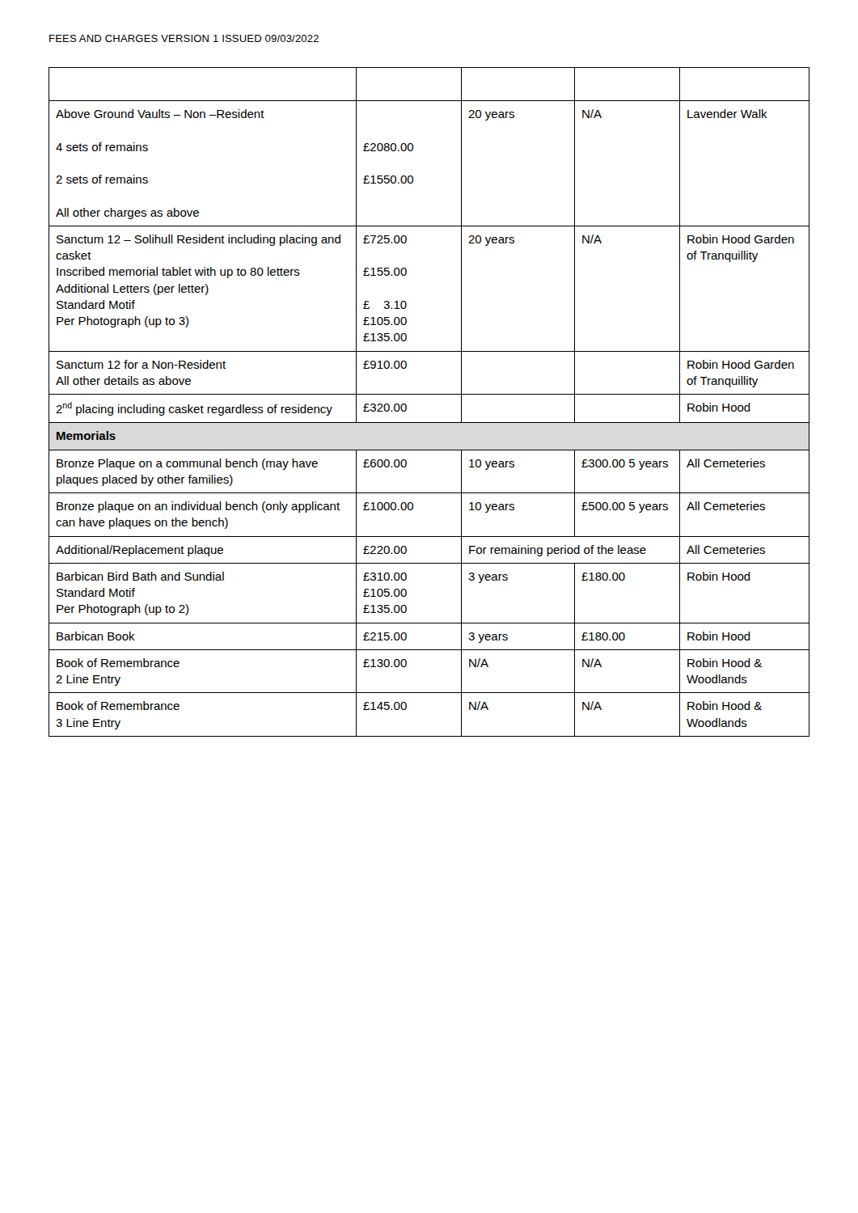FEES AND CHARGES VERSION 1 ISSUED 09/03/2022
| Above Ground Vaults – Non –Resident 4 sets of remains 2 sets of remains All other charges as above | £2080.00 £1550.00 | 20 years | N/A | Lavender Walk |
| Sanctum 12 – Solihull Resident including placing and casket Inscribed memorial tablet with up to 80 letters Additional Letters (per letter) Standard Motif Per Photograph (up to 3) | £725.00 £155.00 £ 3.10 £105.00 £135.00 | 20 years | N/A | Robin Hood Garden of Tranquillity |
| Sanctum 12 for a Non-Resident All other details as above | £910.00 | | | Robin Hood Garden of Tranquillity |
| 2 nd placing including casket regardless of residency | £320.00 | | | Robin Hood |
| Memorials |
| Bronze Plaque on a communal bench (may have plaques placed by other families) | £600.00 | 10 years | £300.00 5 years | All Cemeteries |
| Bronze plaque on an individual bench (only applicant can have plaques on the bench) | £1000.00 | 10 years | £500.00 5 years | All Cemeteries |
| Additional/Replacement plaque | £220.00 | For remaining period of the lease | All Cemeteries |
| Barbican Bird Bath and Sundial Standard Motif Per Photograph (up to 2) | £310.00 £105.00 £135.00 | 3 years | £180.00 | Robin Hood |
| Barbican Book | £215.00 | 3 years | £180.00 | Robin Hood |
| Book of Remembrance 2 Line Entry | £130.00 | N/A | N/A | Robin Hood & Woodlands |
| Book of Remembrance 3 Line Entry | £145.00 | N/A | N/A | Robin Hood & Woodlands |